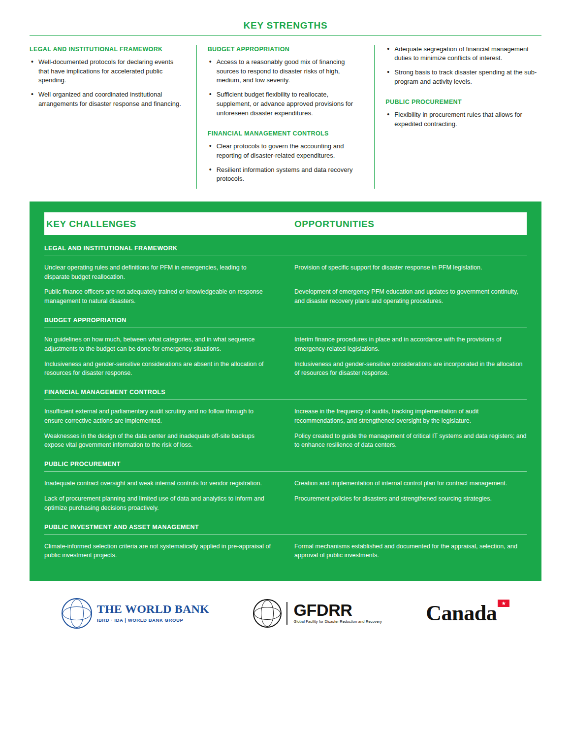Key Strengths
Legal and Institutional Framework
Well-documented protocols for declaring events that have implications for accelerated public spending.
Well organized and coordinated institutional arrangements for disaster response and financing.
Budget Appropriation
Access to a reasonably good mix of financing sources to respond to disaster risks of high, medium, and low severity.
Sufficient budget flexibility to reallocate, supplement, or advance approved provisions for unforeseen disaster expenditures.
Financial Management Controls
Clear protocols to govern the accounting and reporting of disaster-related expenditures.
Resilient information systems and data recovery protocols.
Adequate segregation of financial management duties to minimize conflicts of interest.
Strong basis to track disaster spending at the sub-program and activity levels.
Public Procurement
Flexibility in procurement rules that allows for expedited contracting.
Key Challenges
Opportunities
Legal and Institutional Framework
Unclear operating rules and definitions for PFM in emergencies, leading to disparate budget reallocation.
Provision of specific support for disaster response in PFM legislation.
Public finance officers are not adequately trained or knowledgeable on response management to natural disasters.
Development of emergency PFM education and updates to government continuity, and disaster recovery plans and operating procedures.
Budget Appropriation
No guidelines on how much, between what categories, and in what sequence adjustments to the budget can be done for emergency situations.
Interim finance procedures in place and in accordance with the provisions of emergency-related legislations.
Inclusiveness and gender-sensitive considerations are absent in the allocation of resources for disaster response.
Inclusiveness and gender-sensitive considerations are incorporated in the allocation of resources for disaster response.
Financial Management Controls
Insufficient external and parliamentary audit scrutiny and no follow through to ensure corrective actions are implemented.
Increase in the frequency of audits, tracking implementation of audit recommendations, and strengthened oversight by the legislature.
Weaknesses in the design of the data center and inadequate off-site backups expose vital government information to the risk of loss.
Policy created to guide the management of critical IT systems and data registers; and to enhance resilience of data centers.
Public Procurement
Inadequate contract oversight and weak internal controls for vendor registration.
Creation and implementation of internal control plan for contract management.
Lack of procurement planning and limited use of data and analytics to inform and optimize purchasing decisions proactively.
Procurement policies for disasters and strengthened sourcing strategies.
Public Investment and Asset Management
Climate-informed selection criteria are not systematically applied in pre-appraisal of public investment projects.
Formal mechanisms established and documented for the appraisal, selection, and approval of public investments.
THE WORLD BANK
IBRD · IDA | WORLD BANK GROUP
GFDRR
Global Facility for Disaster Reduction and Recovery
Canada